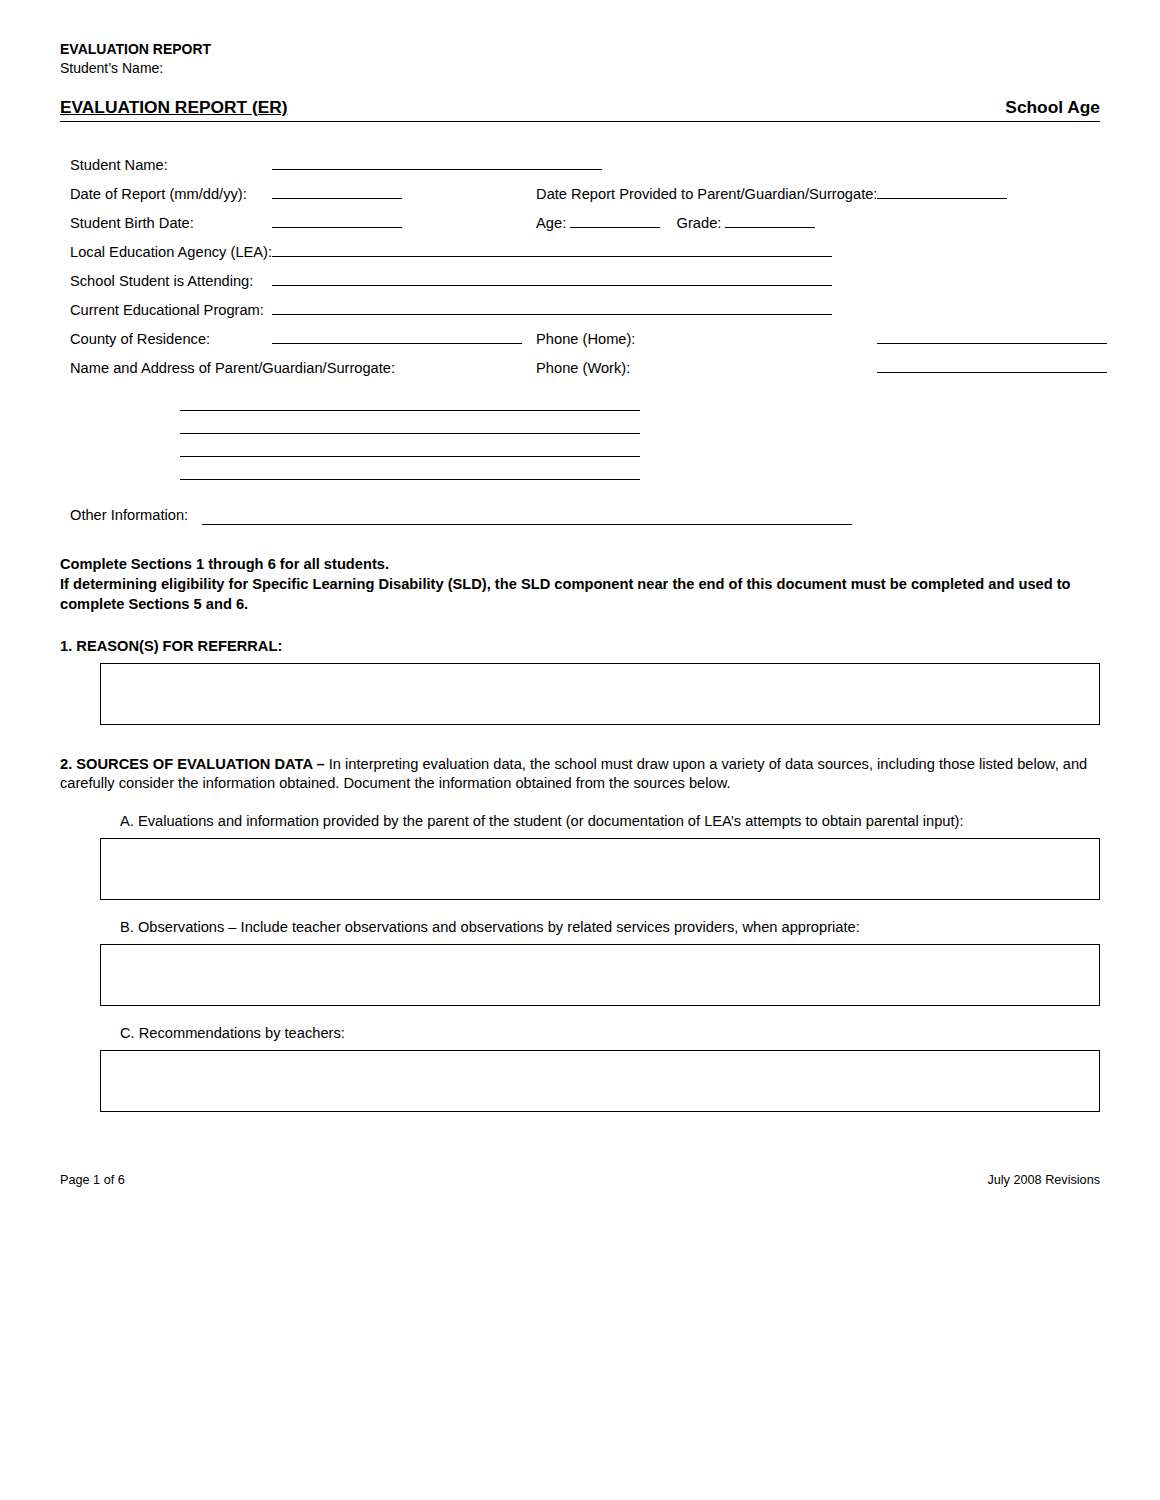EVALUATION REPORT
Student’s Name:
EVALUATION REPORT (ER) School Age
| Student Name: | |
| Date of Report (mm/dd/yy): | | Date Report Provided to Parent/Guardian/Surrogate: | |
| Student Birth Date: | | Age: Grade: | |
| Local Education Agency (LEA): | |
| School Student is Attending: | |
| Current Educational Program: | |
| County of Residence: | | Phone (Home): | |
| Name and Address of Parent/Guardian/Surrogate: | Phone (Work): | |
Other Information:
Complete Sections 1 through 6 for all students.
If determining eligibility for Specific Learning Disability (SLD), the SLD component near the end of this document must be completed and used to complete Sections 5 and 6.
1. REASON(S) FOR REFERRAL:
2. SOURCES OF EVALUATION DATA – In interpreting evaluation data, the school must draw upon a variety of data sources, including those listed below, and carefully consider the information obtained. Document the information obtained from the sources below.
A. Evaluations and information provided by the parent of the student (or documentation of LEA’s attempts to obtain parental input):
B. Observations – Include teacher observations and observations by related services providers, when appropriate:
C. Recommendations by teachers:
Page 1 of 6 July 2008 Revisions